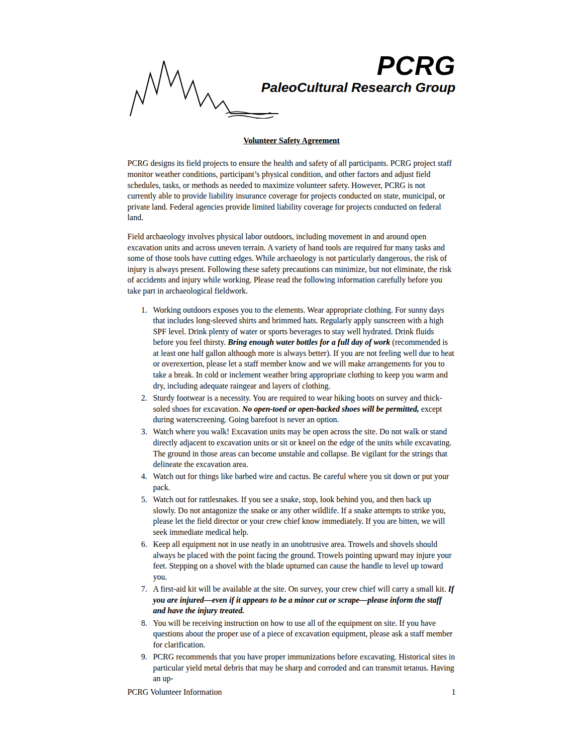PCRG
PaleoCultural Research Group
Volunteer Safety Agreement
PCRG designs its field projects to ensure the health and safety of all participants. PCRG project staff monitor weather conditions, participant’s physical condition, and other factors and adjust field schedules, tasks, or methods as needed to maximize volunteer safety. However, PCRG is not currently able to provide liability insurance coverage for projects conducted on state, municipal, or private land. Federal agencies provide limited liability coverage for projects conducted on federal land.
Field archaeology involves physical labor outdoors, including movement in and around open excavation units and across uneven terrain. A variety of hand tools are required for many tasks and some of those tools have cutting edges. While archaeology is not particularly dangerous, the risk of injury is always present. Following these safety precautions can minimize, but not eliminate, the risk of accidents and injury while working. Please read the following information carefully before you take part in archaeological fieldwork.
Working outdoors exposes you to the elements. Wear appropriate clothing. For sunny days that includes long-sleeved shirts and brimmed hats. Regularly apply sunscreen with a high SPF level. Drink plenty of water or sports beverages to stay well hydrated. Drink fluids before you feel thirsty. Bring enough water bottles for a full day of work (recommended is at least one half gallon although more is always better). If you are not feeling well due to heat or overexertion, please let a staff member know and we will make arrangements for you to take a break. In cold or inclement weather bring appropriate clothing to keep you warm and dry, including adequate raingear and layers of clothing.
Sturdy footwear is a necessity. You are required to wear hiking boots on survey and thick-soled shoes for excavation. No open-toed or open-backed shoes will be permitted, except during waterscreening. Going barefoot is never an option.
Watch where you walk! Excavation units may be open across the site. Do not walk or stand directly adjacent to excavation units or sit or kneel on the edge of the units while excavating. The ground in those areas can become unstable and collapse. Be vigilant for the strings that delineate the excavation area.
Watch out for things like barbed wire and cactus. Be careful where you sit down or put your pack.
Watch out for rattlesnakes. If you see a snake, stop, look behind you, and then back up slowly. Do not antagonize the snake or any other wildlife. If a snake attempts to strike you, please let the field director or your crew chief know immediately. If you are bitten, we will seek immediate medical help.
Keep all equipment not in use neatly in an unobtrusive area. Trowels and shovels should always be placed with the point facing the ground. Trowels pointing upward may injure your feet. Stepping on a shovel with the blade upturned can cause the handle to level up toward you.
A first-aid kit will be available at the site. On survey, your crew chief will carry a small kit. If you are injured—even if it appears to be a minor cut or scrape—please inform the staff and have the injury treated.
You will be receiving instruction on how to use all of the equipment on site. If you have questions about the proper use of a piece of excavation equipment, please ask a staff member for clarification.
PCRG recommends that you have proper immunizations before excavating. Historical sites in particular yield metal debris that may be sharp and corroded and can transmit tetanus. Having an up-
PCRG Volunteer Information 1